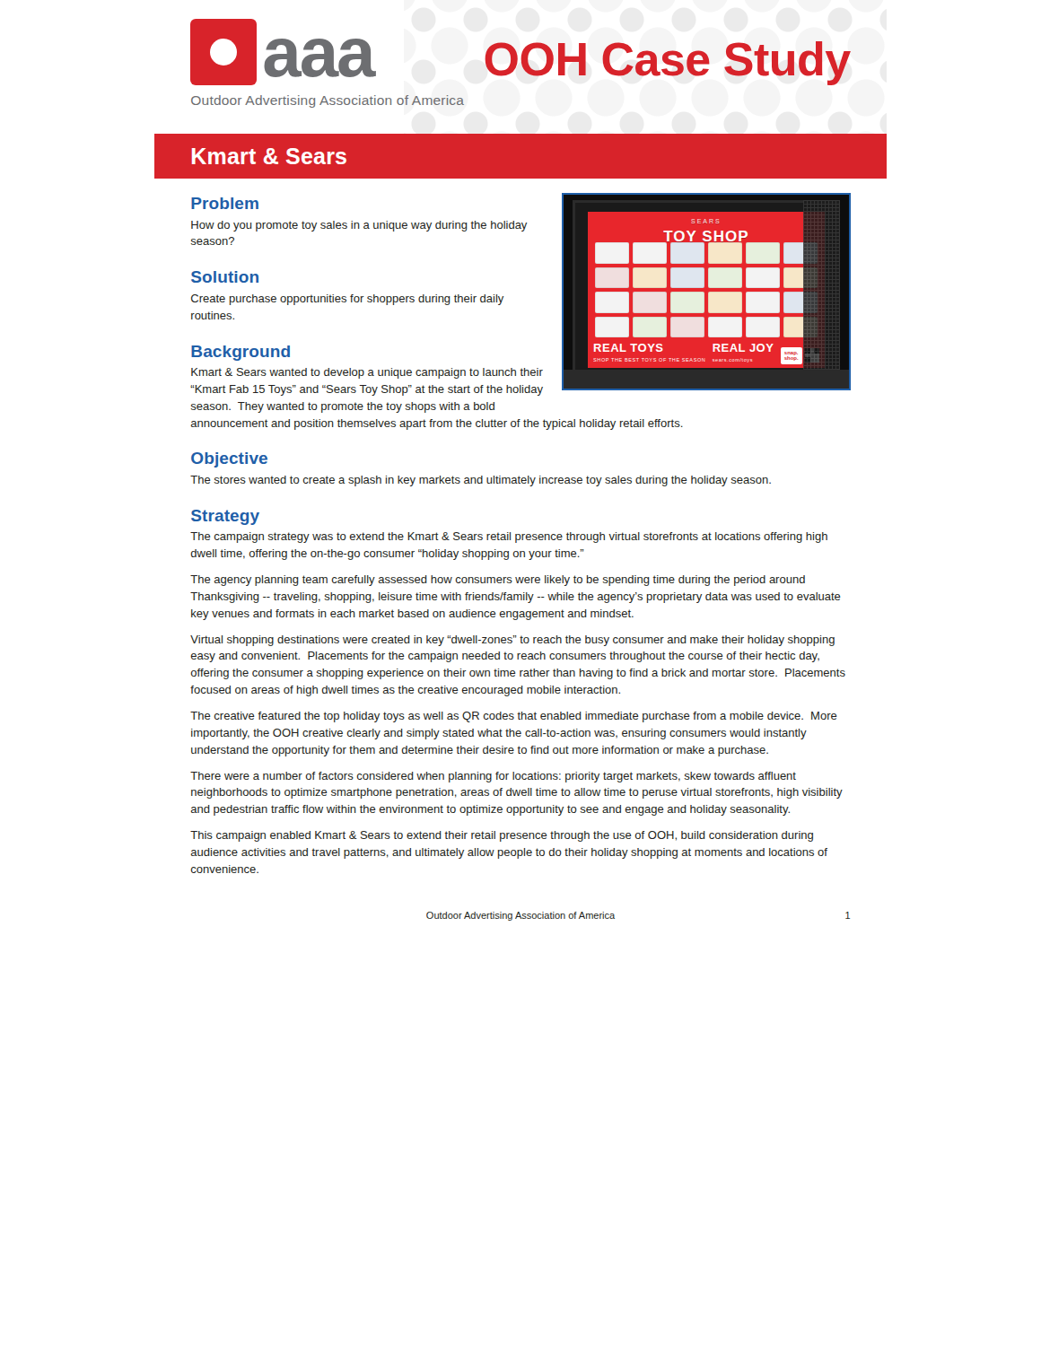aaa
Outdoor Advertising Association of America
OOH Case Study
Kmart & Sears
SEARSTOY SHOP
REAL TOYS
SHOP THE BEST TOYS OF THE SEASON
REAL JOY
sears.com/toys
snap.
shop.
Problem
How do you promote toy sales in a unique way during the holiday season?
Solution
Create purchase opportunities for shoppers during their daily routines.
Background
Kmart & Sears wanted to develop a unique campaign to launch their “Kmart Fab 15 Toys” and “Sears Toy Shop” at the start of the holiday season. They wanted to promote the toy shops with a bold announcement and position themselves apart from the clutter of the typical holiday retail efforts.
Objective
The stores wanted to create a splash in key markets and ultimately increase toy sales during the holiday season.
Strategy
The campaign strategy was to extend the Kmart & Sears retail presence through virtual storefronts at locations offering high dwell time, offering the on-the-go consumer “holiday shopping on your time.”
The agency planning team carefully assessed how consumers were likely to be spending time during the period around Thanksgiving -- traveling, shopping, leisure time with friends/family -- while the agency’s proprietary data was used to evaluate key venues and formats in each market based on audience engagement and mindset.
Virtual shopping destinations were created in key “dwell-zones” to reach the busy consumer and make their holiday shopping easy and convenient. Placements for the campaign needed to reach consumers throughout the course of their hectic day, offering the consumer a shopping experience on their own time rather than having to find a brick and mortar store. Placements focused on areas of high dwell times as the creative encouraged mobile interaction.
The creative featured the top holiday toys as well as QR codes that enabled immediate purchase from a mobile device. More importantly, the OOH creative clearly and simply stated what the call-to-action was, ensuring consumers would instantly understand the opportunity for them and determine their desire to find out more information or make a purchase.
There were a number of factors considered when planning for locations: priority target markets, skew towards affluent neighborhoods to optimize smartphone penetration, areas of dwell time to allow time to peruse virtual storefronts, high visibility and pedestrian traffic flow within the environment to optimize opportunity to see and engage and holiday seasonality.
This campaign enabled Kmart & Sears to extend their retail presence through the use of OOH, build consideration during audience activities and travel patterns, and ultimately allow people to do their holiday shopping at moments and locations of convenience.
Outdoor Advertising Association of America
1